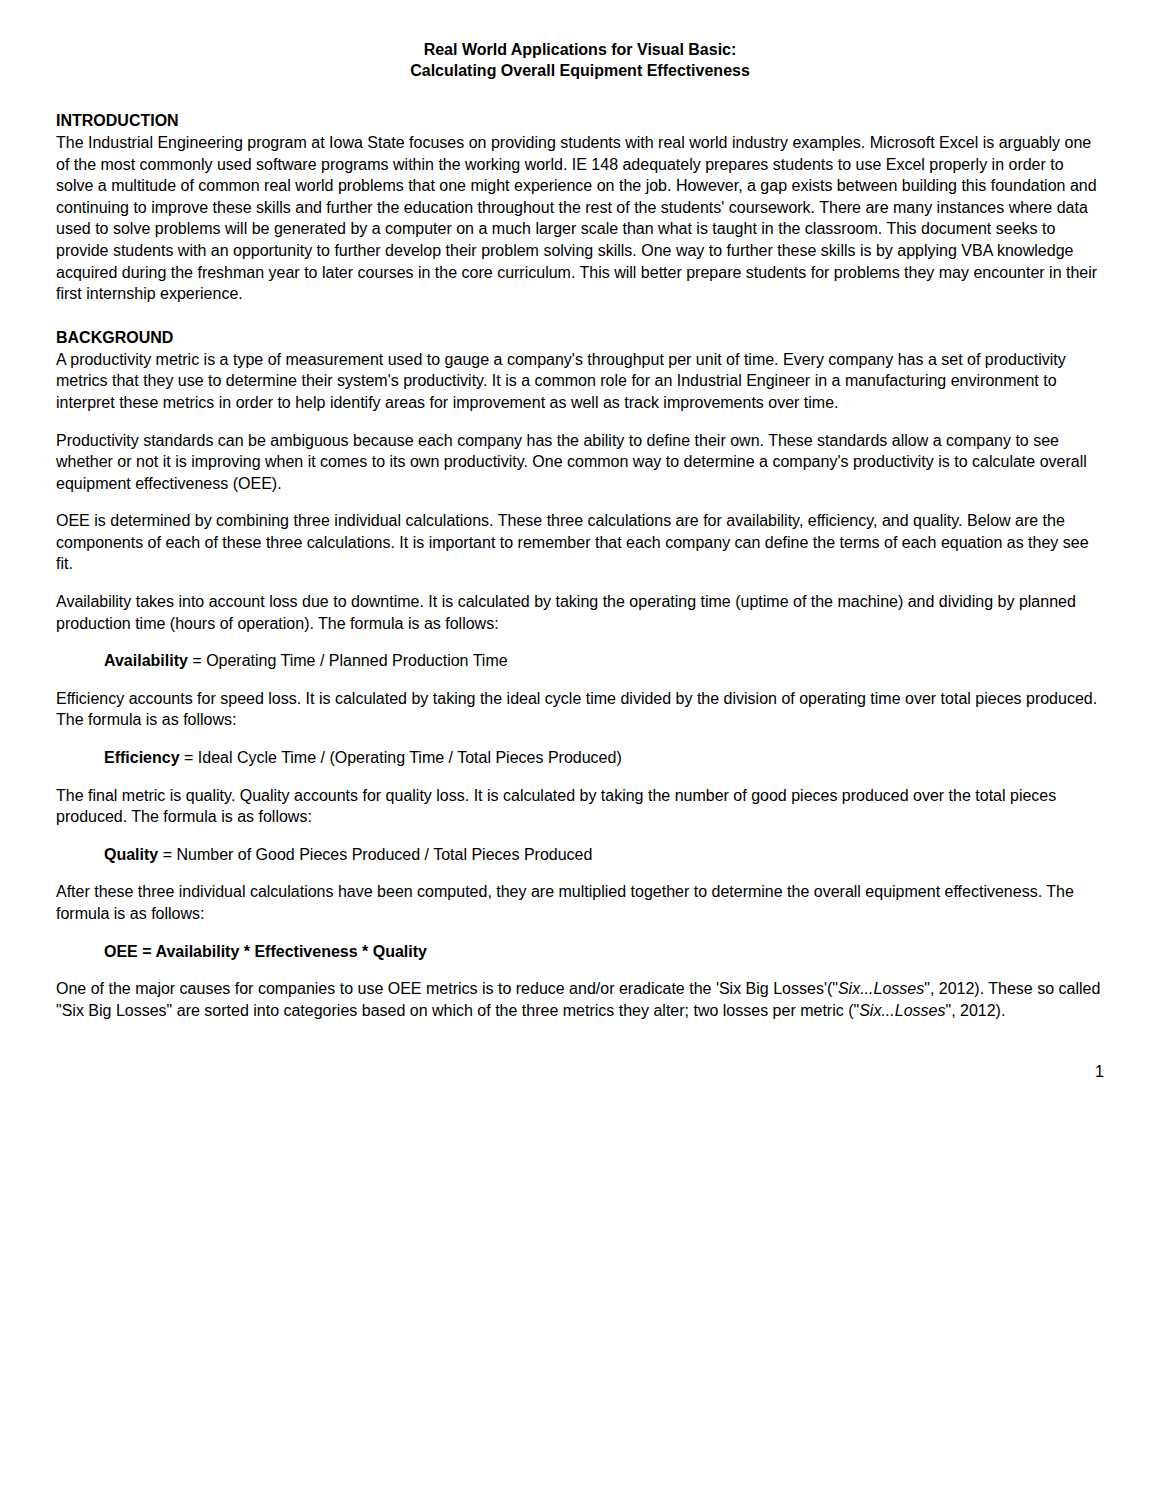Real World Applications for Visual Basic:
Calculating Overall Equipment Effectiveness
Introduction
The Industrial Engineering program at Iowa State focuses on providing students with real world industry examples. Microsoft Excel is arguably one of the most commonly used software programs within the working world. IE 148 adequately prepares students to use Excel properly in order to solve a multitude of common real world problems that one might experience on the job. However, a gap exists between building this foundation and continuing to improve these skills and further the education throughout the rest of the students' coursework. There are many instances where data used to solve problems will be generated by a computer on a much larger scale than what is taught in the classroom. This document seeks to provide students with an opportunity to further develop their problem solving skills. One way to further these skills is by applying VBA knowledge acquired during the freshman year to later courses in the core curriculum. This will better prepare students for problems they may encounter in their first internship experience.
Background
A productivity metric is a type of measurement used to gauge a company's throughput per unit of time. Every company has a set of productivity metrics that they use to determine their system's productivity. It is a common role for an Industrial Engineer in a manufacturing environment to interpret these metrics in order to help identify areas for improvement as well as track improvements over time.
Productivity standards can be ambiguous because each company has the ability to define their own. These standards allow a company to see whether or not it is improving when it comes to its own productivity. One common way to determine a company's productivity is to calculate overall equipment effectiveness (OEE).
OEE is determined by combining three individual calculations. These three calculations are for availability, efficiency, and quality. Below are the components of each of these three calculations. It is important to remember that each company can define the terms of each equation as they see fit.
Availability takes into account loss due to downtime. It is calculated by taking the operating time (uptime of the machine) and dividing by planned production time (hours of operation). The formula is as follows:
Availability = Operating Time / Planned Production Time
Efficiency accounts for speed loss. It is calculated by taking the ideal cycle time divided by the division of operating time over total pieces produced. The formula is as follows:
Efficiency = Ideal Cycle Time / (Operating Time / Total Pieces Produced)
The final metric is quality. Quality accounts for quality loss. It is calculated by taking the number of good pieces produced over the total pieces produced. The formula is as follows:
Quality = Number of Good Pieces Produced / Total Pieces Produced
After these three individual calculations have been computed, they are multiplied together to determine the overall equipment effectiveness. The formula is as follows:
OEE = Availability * Effectiveness * Quality
One of the major causes for companies to use OEE metrics is to reduce and/or eradicate the 'Six Big Losses'("Six...Losses", 2012). These so called "Six Big Losses" are sorted into categories based on which of the three metrics they alter; two losses per metric ("Six...Losses", 2012).
1